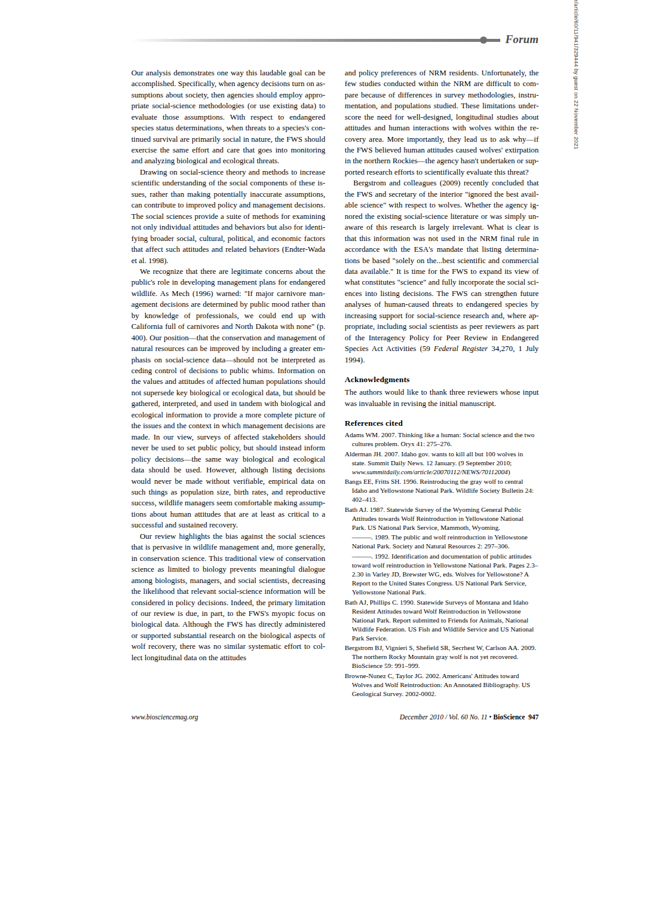Forum
Downloaded from https://academic.oup.com/bioscience/article/60/11/941/329444 by guest on 22 November 2021
Our analysis demonstrates one way this laudable goal can be accomplished. Specifically, when agency decisions turn on assumptions about society, then agencies should employ appropriate social-science methodologies (or use existing data) to evaluate those assumptions. With respect to endangered species status determinations, when threats to a species's continued survival are primarily social in nature, the FWS should exercise the same effort and care that goes into monitoring and analyzing biological and ecological threats.
Drawing on social-science theory and methods to increase scientific understanding of the social components of these issues, rather than making potentially inaccurate assumptions, can contribute to improved policy and management decisions. The social sciences provide a suite of methods for examining not only individual attitudes and behaviors but also for identifying broader social, cultural, political, and economic factors that affect such attitudes and related behaviors (Endter-Wada et al. 1998).
We recognize that there are legitimate concerns about the public's role in developing management plans for endangered wildlife. As Mech (1996) warned: "If major carnivore management decisions are determined by public mood rather than by knowledge of professionals, we could end up with California full of carnivores and North Dakota with none" (p. 400). Our position—that the conservation and management of natural resources can be improved by including a greater emphasis on social-science data—should not be interpreted as ceding control of decisions to public whims. Information on the values and attitudes of affected human populations should not supersede key biological or ecological data, but should be gathered, interpreted, and used in tandem with biological and ecological information to provide a more complete picture of the issues and the context in which management decisions are made. In our view, surveys of affected stakeholders should never be used to set public policy, but should instead inform policy decisions—the same way biological and ecological data should be used. However, although listing decisions would never be made without verifiable, empirical data on such things as population size, birth rates, and reproductive success, wildlife managers seem comfortable making assumptions about human attitudes that are at least as critical to a successful and sustained recovery.
Our review highlights the bias against the social sciences that is pervasive in wildlife management and, more generally, in conservation science. This traditional view of conservation science as limited to biology prevents meaningful dialogue among biologists, managers, and social scientists, decreasing the likelihood that relevant social-science information will be considered in policy decisions. Indeed, the primary limitation of our review is due, in part, to the FWS's myopic focus on biological data. Although the FWS has directly administered or supported substantial research on the biological aspects of wolf recovery, there was no similar systematic effort to collect longitudinal data on the attitudes
and policy preferences of NRM residents. Unfortunately, the few studies conducted within the NRM are difficult to compare because of differences in survey methodologies, instrumentation, and populations studied. These limitations underscore the need for well-designed, longitudinal studies about attitudes and human interactions with wolves within the recovery area. More importantly, they lead us to ask why—if the FWS believed human attitudes caused wolves' extirpation in the northern Rockies—the agency hasn't undertaken or supported research efforts to scientifically evaluate this threat?
Bergstrom and colleagues (2009) recently concluded that the FWS and secretary of the interior "ignored the best available science" with respect to wolves. Whether the agency ignored the existing social-science literature or was simply unaware of this research is largely irrelevant. What is clear is that this information was not used in the NRM final rule in accordance with the ESA's mandate that listing determinations be based "solely on the...best scientific and commercial data available." It is time for the FWS to expand its view of what constitutes "science" and fully incorporate the social sciences into listing decisions. The FWS can strengthen future analyses of human-caused threats to endangered species by increasing support for social-science research and, where appropriate, including social scientists as peer reviewers as part of the Interagency Policy for Peer Review in Endangered Species Act Activities (59 Federal Register 34,270, 1 July 1994).
Acknowledgments
The authors would like to thank three reviewers whose input was invaluable in revising the initial manuscript.
References cited
Adams WM. 2007. Thinking like a human: Social science and the two cultures problem. Oryx 41: 275–276.
Alderman JH. 2007. Idaho gov. wants to kill all but 100 wolves in state. Summit Daily News. 12 January. (9 September 2010; www.summitdaily.com/article/20070112/NEWS/70112004)
Bangs EE, Fritts SH. 1996. Reintroducing the gray wolf to central Idaho and Yellowstone National Park. Wildlife Society Bulletin 24: 402–413.
Bath AJ. 1987. Statewide Survey of the Wyoming General Public Attitudes towards Wolf Reintroduction in Yellowstone National Park. US National Park Service, Mammoth, Wyoming.
———. 1989. The public and wolf reintroduction in Yellowstone National Park. Society and Natural Resources 2: 297–306.
———. 1992. Identification and documentation of public attitudes toward wolf reintroduction in Yellowstone National Park. Pages 2.3–2.30 in Varley JD, Brewster WG, eds. Wolves for Yellowstone? A Report to the United States Congress. US National Park Service, Yellowstone National Park.
Bath AJ, Phillips C. 1990. Statewide Surveys of Montana and Idaho Resident Attitudes toward Wolf Reintroduction in Yellowstone National Park. Report submitted to Friends for Animals, National Wildlife Federation. US Fish and Wildlife Service and US National Park Service.
Bergstrom BJ, Vignieri S, Shefield SR, Secrhest W, Carlson AA. 2009. The northern Rocky Mountain gray wolf is not yet recovered. BioScience 59: 991–999.
Browne-Nunez C, Taylor JG. 2002. Americans' Attitudes toward Wolves and Wolf Reintroduction: An Annotated Bibliography. US Geological Survey. 2002-0002.
www.biosciencemag.org
December 2010 / Vol. 60 No. 11 • BioScience 947